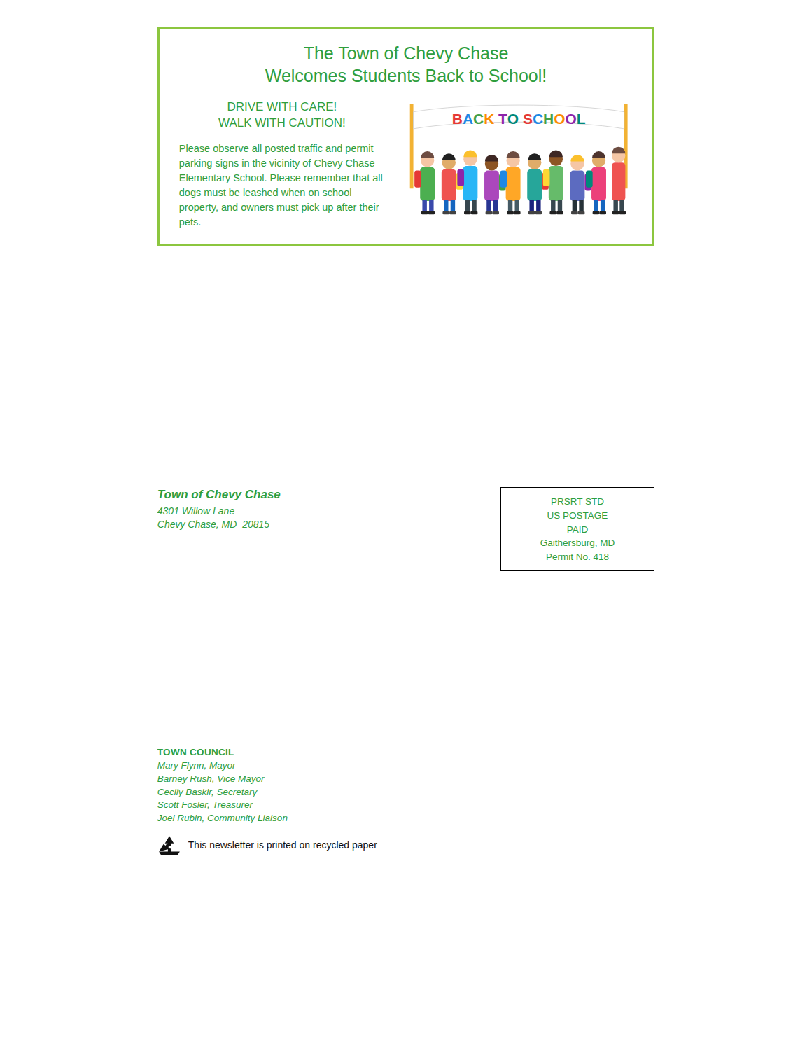The Town of Chevy Chase
Welcomes Students Back to School!
DRIVE WITH CARE!
WALK WITH CAUTION!
Please observe all posted traffic and permit parking signs in the vicinity of Chevy Chase Elementary School. Please remember that all dogs must be leashed when on school property, and owners must pick up after their pets.
BACK TO SCHOOL
Town of Chevy Chase 4301 Willow Lane
Chevy Chase, MD 20815
PRSRT STD
US POSTAGE
PAID
Gaithersburg, MD
Permit No. 418
TOWN COUNCIL
Mary Flynn, Mayor
Barney Rush, Vice Mayor
Cecily Baskir, Secretary
Scott Fosler, Treasurer
Joel Rubin, Community Liaison
This newsletter is printed on recycled paper